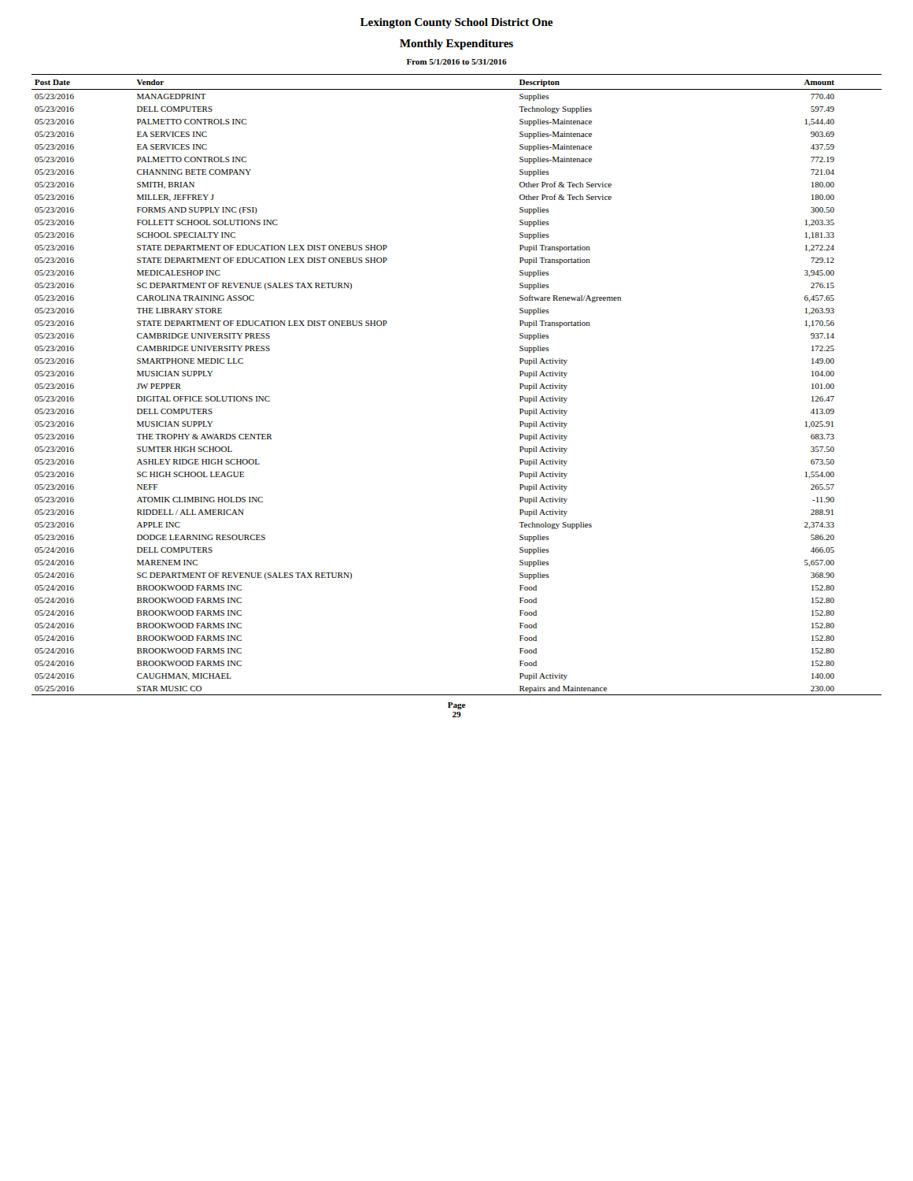Lexington County School District One
Monthly Expenditures
From 5/1/2016 to 5/31/2016
| Post Date | Vendor | Descripton | Amount |
| --- | --- | --- | --- |
| 05/23/2016 | MANAGEDPRINT | Supplies | 770.40 |
| 05/23/2016 | DELL COMPUTERS | Technology Supplies | 597.49 |
| 05/23/2016 | PALMETTO CONTROLS INC | Supplies-Maintenace | 1,544.40 |
| 05/23/2016 | EA SERVICES INC | Supplies-Maintenace | 903.69 |
| 05/23/2016 | EA SERVICES INC | Supplies-Maintenace | 437.59 |
| 05/23/2016 | PALMETTO CONTROLS INC | Supplies-Maintenace | 772.19 |
| 05/23/2016 | CHANNING BETE COMPANY | Supplies | 721.04 |
| 05/23/2016 | SMITH, BRIAN | Other Prof & Tech Service | 180.00 |
| 05/23/2016 | MILLER, JEFFREY J | Other Prof & Tech Service | 180.00 |
| 05/23/2016 | FORMS AND SUPPLY INC (FSI) | Supplies | 300.50 |
| 05/23/2016 | FOLLETT SCHOOL SOLUTIONS INC | Supplies | 1,203.35 |
| 05/23/2016 | SCHOOL SPECIALTY INC | Supplies | 1,181.33 |
| 05/23/2016 | STATE DEPARTMENT OF EDUCATION LEX DIST ONEBUS SHOP | Pupil Transportation | 1,272.24 |
| 05/23/2016 | STATE DEPARTMENT OF EDUCATION LEX DIST ONEBUS SHOP | Pupil Transportation | 729.12 |
| 05/23/2016 | MEDICALESHOP INC | Supplies | 3,945.00 |
| 05/23/2016 | SC DEPARTMENT OF REVENUE (SALES TAX RETURN) | Supplies | 276.15 |
| 05/23/2016 | CAROLINA TRAINING ASSOC | Software Renewal/Agreemen | 6,457.65 |
| 05/23/2016 | THE LIBRARY STORE | Supplies | 1,263.93 |
| 05/23/2016 | STATE DEPARTMENT OF EDUCATION LEX DIST ONEBUS SHOP | Pupil Transportation | 1,170.56 |
| 05/23/2016 | CAMBRIDGE UNIVERSITY PRESS | Supplies | 937.14 |
| 05/23/2016 | CAMBRIDGE UNIVERSITY PRESS | Supplies | 172.25 |
| 05/23/2016 | SMARTPHONE MEDIC LLC | Pupil Activity | 149.00 |
| 05/23/2016 | MUSICIAN SUPPLY | Pupil Activity | 104.00 |
| 05/23/2016 | JW PEPPER | Pupil Activity | 101.00 |
| 05/23/2016 | DIGITAL OFFICE SOLUTIONS INC | Pupil Activity | 126.47 |
| 05/23/2016 | DELL COMPUTERS | Pupil Activity | 413.09 |
| 05/23/2016 | MUSICIAN SUPPLY | Pupil Activity | 1,025.91 |
| 05/23/2016 | THE TROPHY & AWARDS CENTER | Pupil Activity | 683.73 |
| 05/23/2016 | SUMTER HIGH SCHOOL | Pupil Activity | 357.50 |
| 05/23/2016 | ASHLEY RIDGE HIGH SCHOOL | Pupil Activity | 673.50 |
| 05/23/2016 | SC HIGH SCHOOL LEAGUE | Pupil Activity | 1,554.00 |
| 05/23/2016 | NEFF | Pupil Activity | 265.57 |
| 05/23/2016 | ATOMIK CLIMBING HOLDS INC | Pupil Activity | -11.90 |
| 05/23/2016 | RIDDELL / ALL AMERICAN | Pupil Activity | 288.91 |
| 05/23/2016 | APPLE INC | Technology Supplies | 2,374.33 |
| 05/23/2016 | DODGE LEARNING RESOURCES | Supplies | 586.20 |
| 05/24/2016 | DELL COMPUTERS | Supplies | 466.05 |
| 05/24/2016 | MARENEM INC | Supplies | 5,657.00 |
| 05/24/2016 | SC DEPARTMENT OF REVENUE (SALES TAX RETURN) | Supplies | 368.90 |
| 05/24/2016 | BROOKWOOD FARMS INC | Food | 152.80 |
| 05/24/2016 | BROOKWOOD FARMS INC | Food | 152.80 |
| 05/24/2016 | BROOKWOOD FARMS INC | Food | 152.80 |
| 05/24/2016 | BROOKWOOD FARMS INC | Food | 152.80 |
| 05/24/2016 | BROOKWOOD FARMS INC | Food | 152.80 |
| 05/24/2016 | BROOKWOOD FARMS INC | Food | 152.80 |
| 05/24/2016 | BROOKWOOD FARMS INC | Food | 152.80 |
| 05/24/2016 | CAUGHMAN, MICHAEL | Pupil Activity | 140.00 |
| 05/25/2016 | STAR MUSIC CO | Repairs and Maintenance | 230.00 |
Page
29